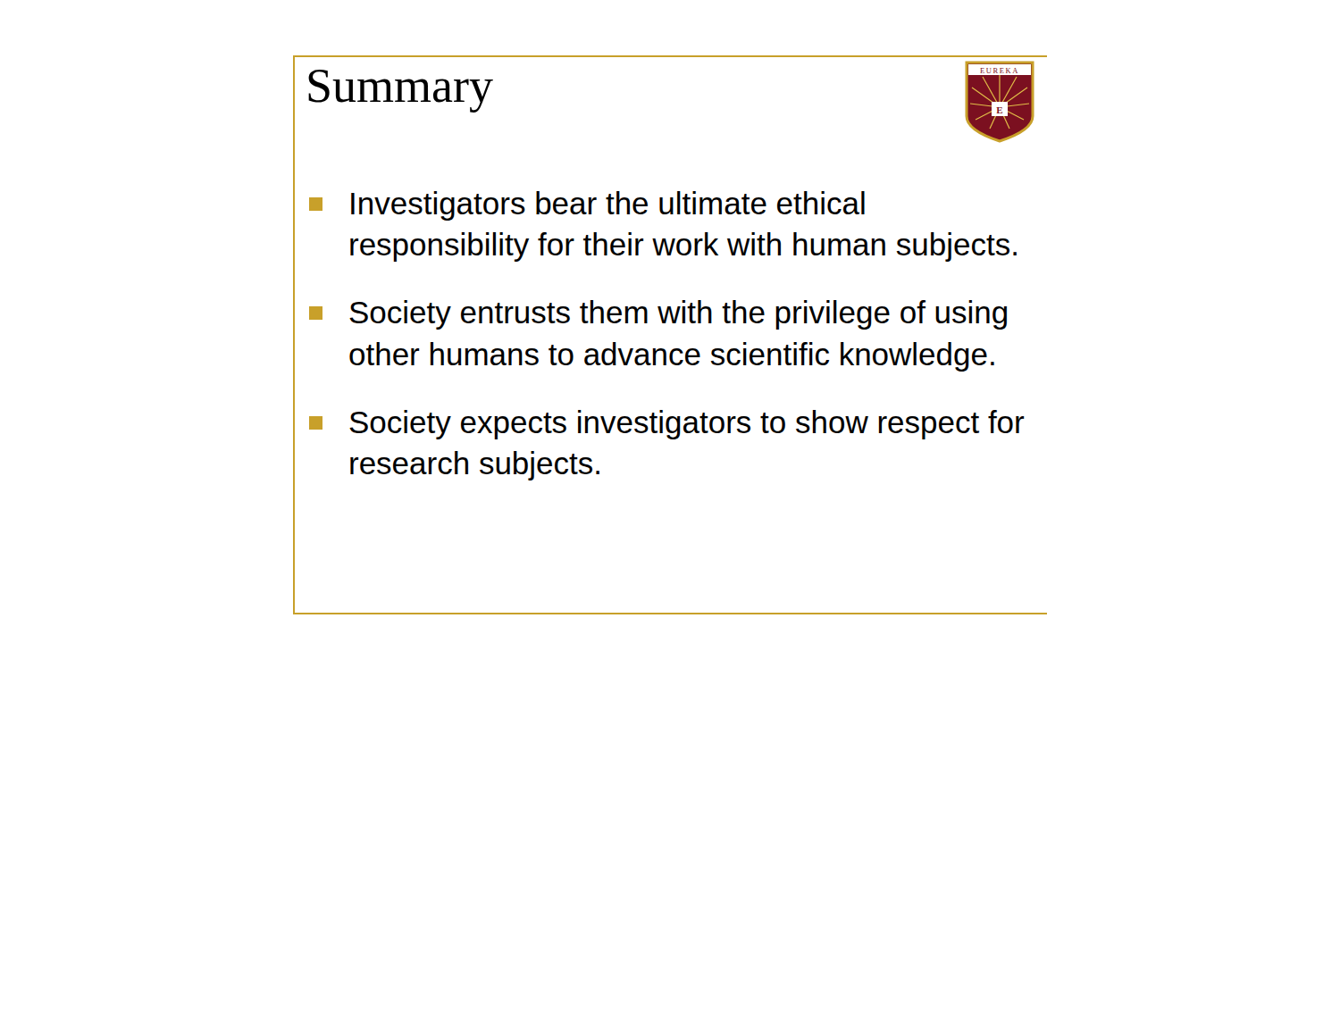Summary
EUREKA E
Investigators bear the ultimate ethical responsibility for their work with human subjects.
Society entrusts them with the privilege of using other humans to advance scientific knowledge.
Society expects investigators to show respect for research subjects.